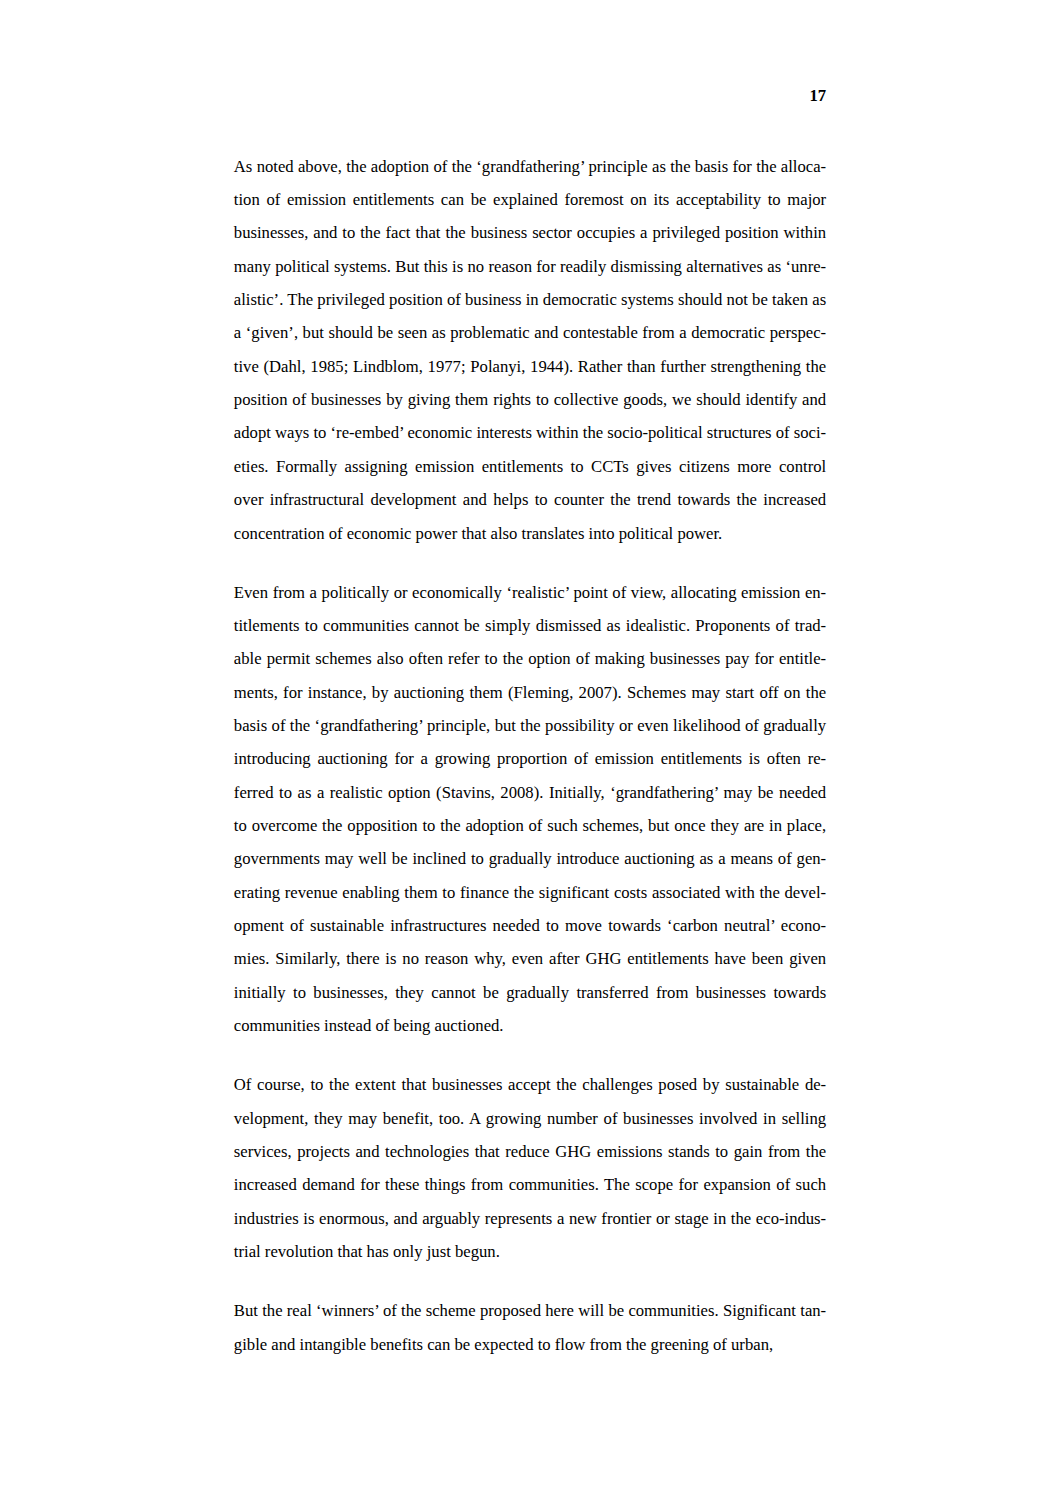17
As noted above, the adoption of the ‘grandfathering’ principle as the basis for the allocation of emission entitlements can be explained foremost on its acceptability to major businesses, and to the fact that the business sector occupies a privileged position within many political systems. But this is no reason for readily dismissing alternatives as ‘unrealistic’. The privileged position of business in democratic systems should not be taken as a ‘given’, but should be seen as problematic and contestable from a democratic perspective (Dahl, 1985; Lindblom, 1977; Polanyi, 1944). Rather than further strengthening the position of businesses by giving them rights to collective goods, we should identify and adopt ways to ‘re-embed’ economic interests within the socio-political structures of societies. Formally assigning emission entitlements to CCTs gives citizens more control over infrastructural development and helps to counter the trend towards the increased concentration of economic power that also translates into political power.
Even from a politically or economically ‘realistic’ point of view, allocating emission entitlements to communities cannot be simply dismissed as idealistic. Proponents of tradable permit schemes also often refer to the option of making businesses pay for entitlements, for instance, by auctioning them (Fleming, 2007). Schemes may start off on the basis of the ‘grandfathering’ principle, but the possibility or even likelihood of gradually introducing auctioning for a growing proportion of emission entitlements is often referred to as a realistic option (Stavins, 2008). Initially, ‘grandfathering’ may be needed to overcome the opposition to the adoption of such schemes, but once they are in place, governments may well be inclined to gradually introduce auctioning as a means of generating revenue enabling them to finance the significant costs associated with the development of sustainable infrastructures needed to move towards ‘carbon neutral’ economies. Similarly, there is no reason why, even after GHG entitlements have been given initially to businesses, they cannot be gradually transferred from businesses towards communities instead of being auctioned.
Of course, to the extent that businesses accept the challenges posed by sustainable development, they may benefit, too. A growing number of businesses involved in selling services, projects and technologies that reduce GHG emissions stands to gain from the increased demand for these things from communities. The scope for expansion of such industries is enormous, and arguably represents a new frontier or stage in the eco-industrial revolution that has only just begun.
But the real ‘winners’ of the scheme proposed here will be communities. Significant tangible and intangible benefits can be expected to flow from the greening of urban,